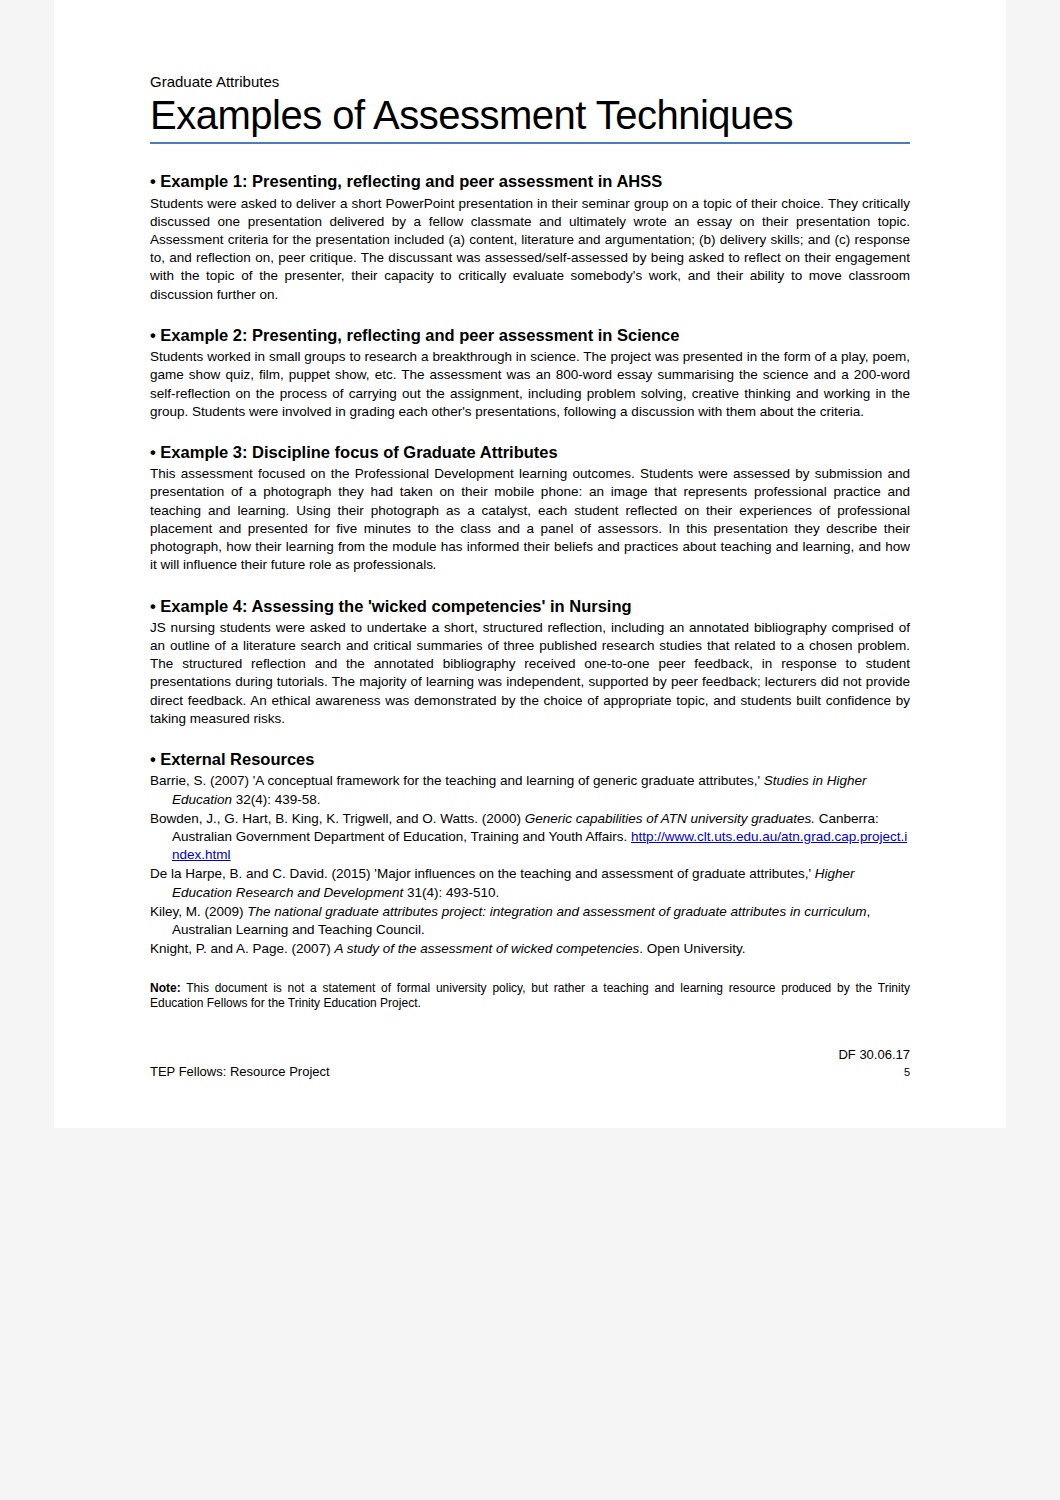Graduate Attributes
Examples of Assessment Techniques
• Example 1: Presenting, reflecting and peer assessment in AHSS
Students were asked to deliver a short PowerPoint presentation in their seminar group on a topic of their choice. They critically discussed one presentation delivered by a fellow classmate and ultimately wrote an essay on their presentation topic. Assessment criteria for the presentation included (a) content, literature and argumentation; (b) delivery skills; and (c) response to, and reflection on, peer critique. The discussant was assessed/self-assessed by being asked to reflect on their engagement with the topic of the presenter, their capacity to critically evaluate somebody's work, and their ability to move classroom discussion further on.
• Example 2: Presenting, reflecting and peer assessment in Science
Students worked in small groups to research a breakthrough in science. The project was presented in the form of a play, poem, game show quiz, film, puppet show, etc. The assessment was an 800-word essay summarising the science and a 200-word self-reflection on the process of carrying out the assignment, including problem solving, creative thinking and working in the group. Students were involved in grading each other's presentations, following a discussion with them about the criteria.
• Example 3: Discipline focus of Graduate Attributes
This assessment focused on the Professional Development learning outcomes. Students were assessed by submission and presentation of a photograph they had taken on their mobile phone: an image that represents professional practice and teaching and learning. Using their photograph as a catalyst, each student reflected on their experiences of professional placement and presented for five minutes to the class and a panel of assessors. In this presentation they describe their photograph, how their learning from the module has informed their beliefs and practices about teaching and learning, and how it will influence their future role as professionals.
• Example 4: Assessing the 'wicked competencies' in Nursing
JS nursing students were asked to undertake a short, structured reflection, including an annotated bibliography comprised of an outline of a literature search and critical summaries of three published research studies that related to a chosen problem. The structured reflection and the annotated bibliography received one-to-one peer feedback, in response to student presentations during tutorials. The majority of learning was independent, supported by peer feedback; lecturers did not provide direct feedback. An ethical awareness was demonstrated by the choice of appropriate topic, and students built confidence by taking measured risks.
• External Resources
Barrie, S. (2007) 'A conceptual framework for the teaching and learning of generic graduate attributes,' Studies in Higher Education 32(4): 439-58.
Bowden, J., G. Hart, B. King, K. Trigwell, and O. Watts. (2000) Generic capabilities of ATN university graduates. Canberra: Australian Government Department of Education, Training and Youth Affairs. http://www.clt.uts.edu.au/atn.grad.cap.project.index.html
De la Harpe, B. and C. David. (2015) 'Major influences on the teaching and assessment of graduate attributes,' Higher Education Research and Development 31(4): 493-510.
Kiley, M. (2009) The national graduate attributes project: integration and assessment of graduate attributes in curriculum, Australian Learning and Teaching Council.
Knight, P. and A. Page. (2007) A study of the assessment of wicked competencies. Open University.
Note: This document is not a statement of formal university policy, but rather a teaching and learning resource produced by the Trinity Education Fellows for the Trinity Education Project.
TEP Fellows: Resource Project
DF 30.06.175